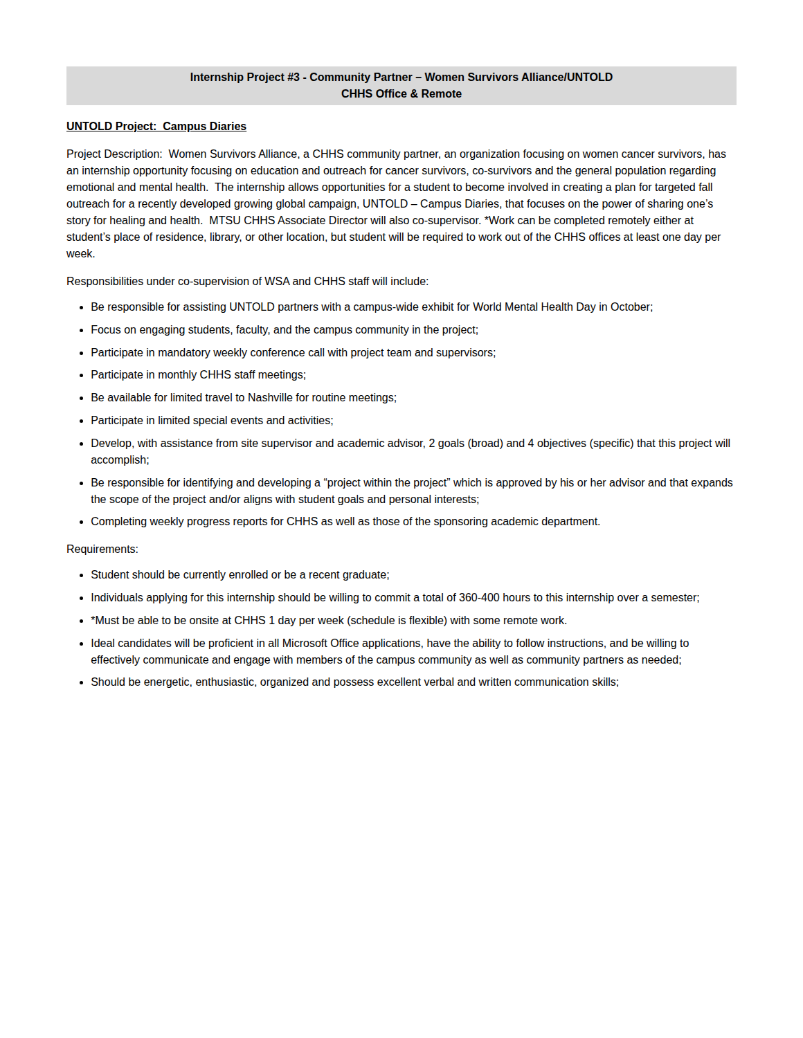Internship Project #3 - Community Partner – Women Survivors Alliance/UNTOLD
CHHS Office & Remote
UNTOLD Project: Campus Diaries
Project Description: Women Survivors Alliance, a CHHS community partner, an organization focusing on women cancer survivors, has an internship opportunity focusing on education and outreach for cancer survivors, co-survivors and the general population regarding emotional and mental health. The internship allows opportunities for a student to become involved in creating a plan for targeted fall outreach for a recently developed growing global campaign, UNTOLD – Campus Diaries, that focuses on the power of sharing one’s story for healing and health. MTSU CHHS Associate Director will also co-supervisor. *Work can be completed remotely either at student’s place of residence, library, or other location, but student will be required to work out of the CHHS offices at least one day per week.
Responsibilities under co-supervision of WSA and CHHS staff will include:
Be responsible for assisting UNTOLD partners with a campus-wide exhibit for World Mental Health Day in October;
Focus on engaging students, faculty, and the campus community in the project;
Participate in mandatory weekly conference call with project team and supervisors;
Participate in monthly CHHS staff meetings;
Be available for limited travel to Nashville for routine meetings;
Participate in limited special events and activities;
Develop, with assistance from site supervisor and academic advisor, 2 goals (broad) and 4 objectives (specific) that this project will accomplish;
Be responsible for identifying and developing a “project within the project” which is approved by his or her advisor and that expands the scope of the project and/or aligns with student goals and personal interests;
Completing weekly progress reports for CHHS as well as those of the sponsoring academic department.
Requirements:
Student should be currently enrolled or be a recent graduate;
Individuals applying for this internship should be willing to commit a total of 360-400 hours to this internship over a semester;
*Must be able to be onsite at CHHS 1 day per week (schedule is flexible) with some remote work.
Ideal candidates will be proficient in all Microsoft Office applications, have the ability to follow instructions, and be willing to effectively communicate and engage with members of the campus community as well as community partners as needed;
Should be energetic, enthusiastic, organized and possess excellent verbal and written communication skills;